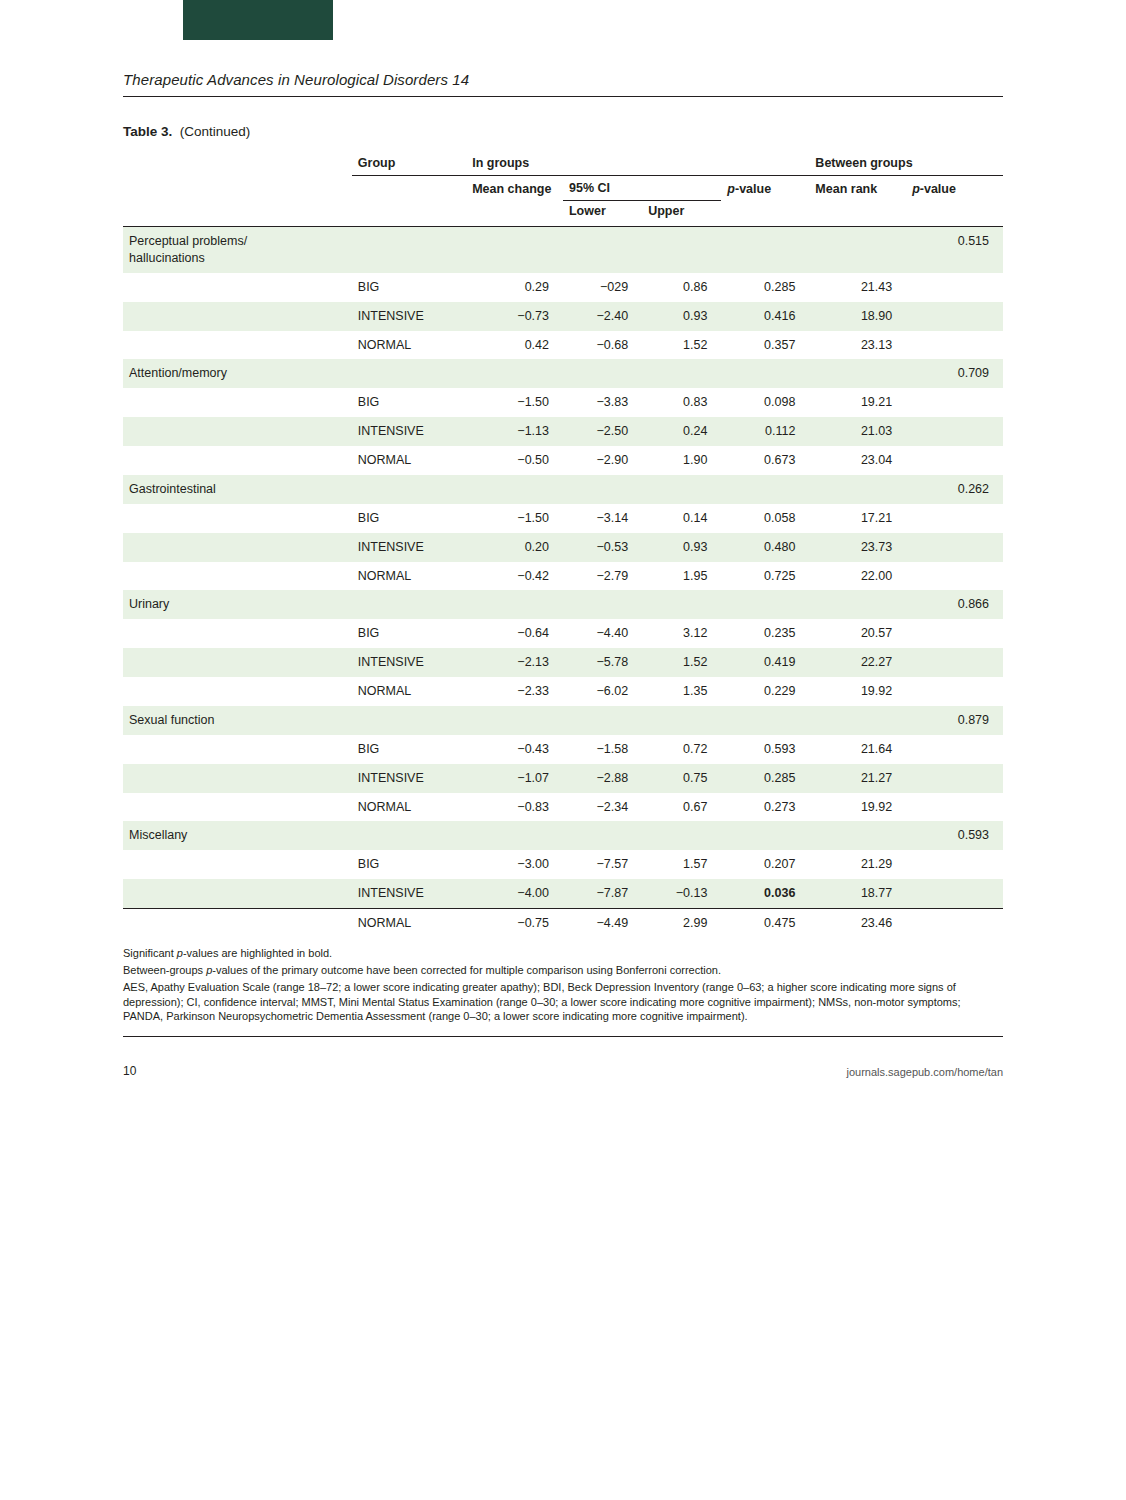Therapeutic Advances in Neurological Disorders 14
Table 3. (Continued)
| | Group | In groups | Between groups |
| --- | --- | --- | --- |
| | | Mean change | 95% CI | p -value | Mean rank | p -value |
| | | | Lower | Upper | | | |
| Perceptual problems/ hallucinations | | | | | | | 0.515 |
| | BIG | 0.29 | −029 | 0.86 | 0.285 | 21.43 | |
| | INTENSIVE | −0.73 | −2.40 | 0.93 | 0.416 | 18.90 | |
| | NORMAL | 0.42 | −0.68 | 1.52 | 0.357 | 23.13 | |
| Attention/memory | | | | | | | 0.709 |
| | BIG | −1.50 | −3.83 | 0.83 | 0.098 | 19.21 | |
| | INTENSIVE | −1.13 | −2.50 | 0.24 | 0.112 | 21.03 | |
| | NORMAL | −0.50 | −2.90 | 1.90 | 0.673 | 23.04 | |
| Gastrointestinal | | | | | | | 0.262 |
| | BIG | −1.50 | −3.14 | 0.14 | 0.058 | 17.21 | |
| | INTENSIVE | 0.20 | −0.53 | 0.93 | 0.480 | 23.73 | |
| | NORMAL | −0.42 | −2.79 | 1.95 | 0.725 | 22.00 | |
| Urinary | | | | | | | 0.866 |
| | BIG | −0.64 | −4.40 | 3.12 | 0.235 | 20.57 | |
| | INTENSIVE | −2.13 | −5.78 | 1.52 | 0.419 | 22.27 | |
| | NORMAL | −2.33 | −6.02 | 1.35 | 0.229 | 19.92 | |
| Sexual function | | | | | | | 0.879 |
| | BIG | −0.43 | −1.58 | 0.72 | 0.593 | 21.64 | |
| | INTENSIVE | −1.07 | −2.88 | 0.75 | 0.285 | 21.27 | |
| | NORMAL | −0.83 | −2.34 | 0.67 | 0.273 | 19.92 | |
| Miscellany | | | | | | | 0.593 |
| | BIG | −3.00 | −7.57 | 1.57 | 0.207 | 21.29 | |
| | INTENSIVE | −4.00 | −7.87 | −0.13 | 0.036 | 18.77 | |
| | NORMAL | −0.75 | −4.49 | 2.99 | 0.475 | 23.46 | |
Significant p-values are highlighted in bold.
Between-groups p-values of the primary outcome have been corrected for multiple comparison using Bonferroni correction.
AES, Apathy Evaluation Scale (range 18–72; a lower score indicating greater apathy); BDI, Beck Depression Inventory (range 0–63; a higher score indicating more signs of depression); CI, confidence interval; MMST, Mini Mental Status Examination (range 0–30; a lower score indicating more cognitive impairment); NMSs, non-motor symptoms; PANDA, Parkinson Neuropsychometric Dementia Assessment (range 0–30; a lower score indicating more cognitive impairment).
10
journals.sagepub.com/home/tan